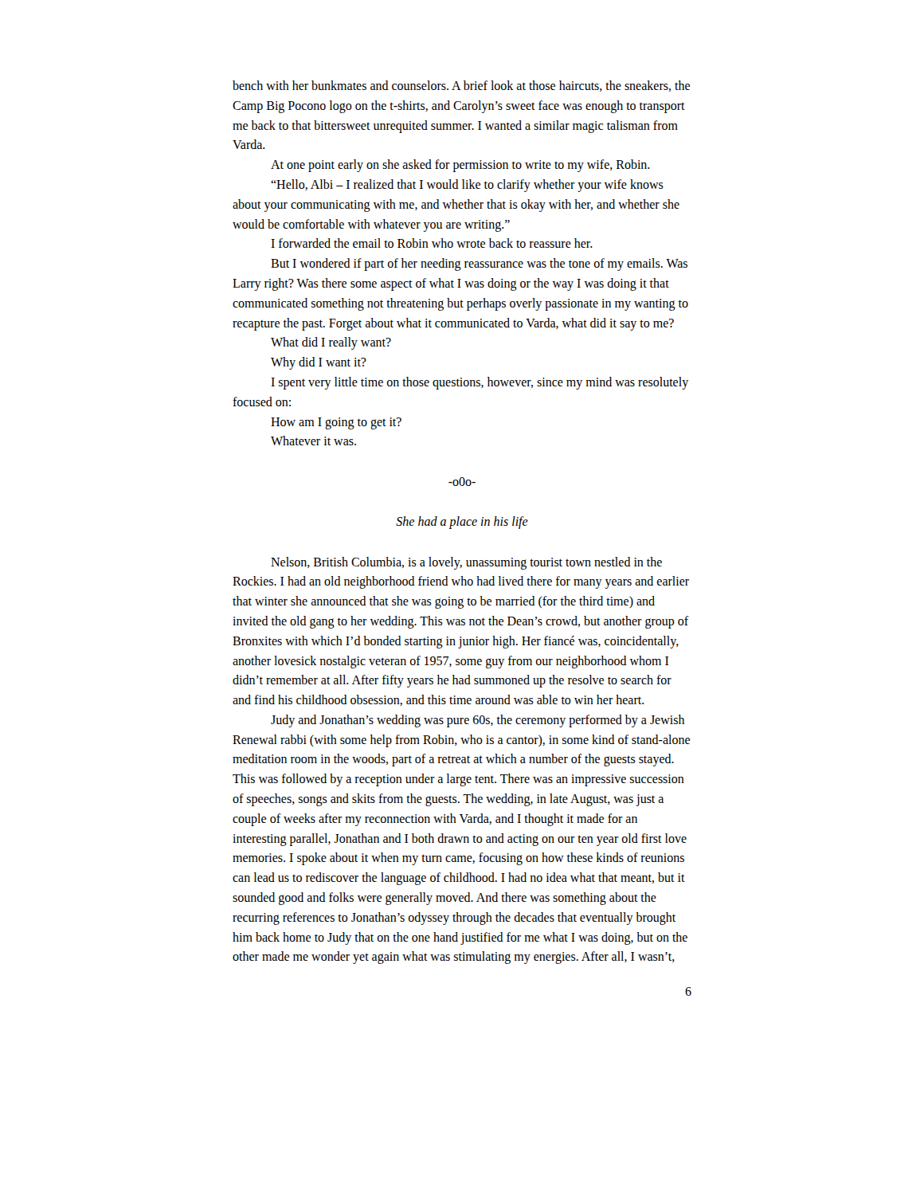bench with her bunkmates and counselors. A brief look at those haircuts, the sneakers, the Camp Big Pocono logo on the t-shirts, and Carolyn’s sweet face was enough to transport me back to that bittersweet unrequited summer. I wanted a similar magic talisman from Varda.
At one point early on she asked for permission to write to my wife, Robin.
“Hello, Albi – I realized that I would like to clarify whether your wife knows about your communicating with me, and whether that is okay with her, and whether she would be comfortable with whatever you are writing.”
I forwarded the email to Robin who wrote back to reassure her.
But I wondered if part of her needing reassurance was the tone of my emails. Was Larry right? Was there some aspect of what I was doing or the way I was doing it that communicated something not threatening but perhaps overly passionate in my wanting to recapture the past. Forget about what it communicated to Varda, what did it say to me?
What did I really want?
Why did I want it?
I spent very little time on those questions, however, since my mind was resolutely focused on:
How am I going to get it?
Whatever it was.
-o0o-
She had a place in his life
Nelson, British Columbia, is a lovely, unassuming tourist town nestled in the Rockies. I had an old neighborhood friend who had lived there for many years and earlier that winter she announced that she was going to be married (for the third time) and invited the old gang to her wedding. This was not the Dean’s crowd, but another group of Bronxites with which I’d bonded starting in junior high. Her fiancé was, coincidentally, another lovesick nostalgic veteran of 1957, some guy from our neighborhood whom I didn’t remember at all. After fifty years he had summoned up the resolve to search for and find his childhood obsession, and this time around was able to win her heart.
Judy and Jonathan’s wedding was pure 60s, the ceremony performed by a Jewish Renewal rabbi (with some help from Robin, who is a cantor), in some kind of stand-alone meditation room in the woods, part of a retreat at which a number of the guests stayed. This was followed by a reception under a large tent. There was an impressive succession of speeches, songs and skits from the guests. The wedding, in late August, was just a couple of weeks after my reconnection with Varda, and I thought it made for an interesting parallel, Jonathan and I both drawn to and acting on our ten year old first love memories. I spoke about it when my turn came, focusing on how these kinds of reunions can lead us to rediscover the language of childhood. I had no idea what that meant, but it sounded good and folks were generally moved. And there was something about the recurring references to Jonathan’s odyssey through the decades that eventually brought him back home to Judy that on the one hand justified for me what I was doing, but on the other made me wonder yet again what was stimulating my energies. After all, I wasn’t,
6